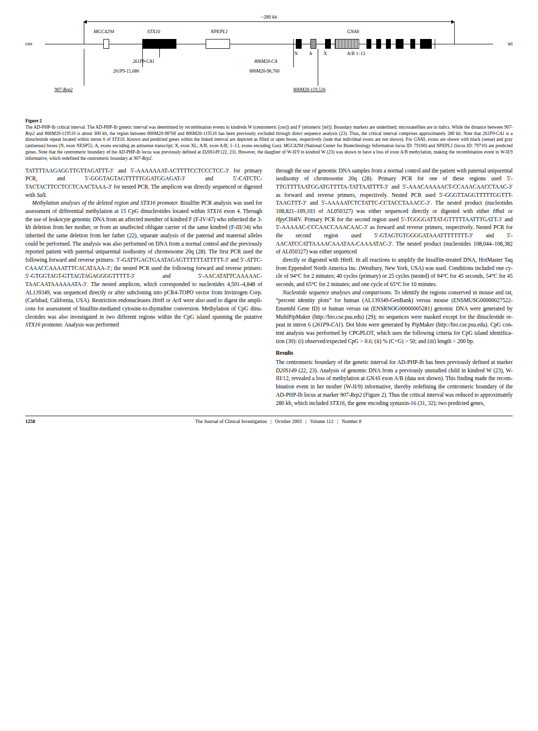~280 kb
MGC4294 STX16 NPEPL1 GNAS
cen
tel
N A X A/B 1–13
261P9-CA1
806M20-CA
261P9-15,686
806M20-98,760
907-Rep2
806M20-119,516
Figure 2
The AD-PHP-Ib critical interval. The AD-PHP-Ib genetic interval was determined by recombination events in kindreds W (centromeric [cen]) and F (telomeric [tel]). Boundary markers are underlined; microsatellites are in italics. While the distance between 907-Rep2 and 806M20-119516 is about 300 kb, the region between 806M20-98760 and 806M20-119516 has been previously excluded through direct sequence analysis (23). Thus, the critical interval comprises approximately 280 kb. Note that 261P9-CA1 is a dinucleotide repeat located within intron 6 of STX16. Known and predicted genes within the linked interval are depicted as filled or open boxes, respectively (note that individual exons are not shown). For GNAS, exons are shown with black (sense) and gray (antisense) boxes (N, exon NESP55; A, exons encoding an antisense transcript; X, exon XL; A/B, exon A/B; 1–13, exons encoding Gsα). MGC4294 (National Center for Biotechnology Information locus ID: 79160) and NPEPL1 (locus ID: 79716) are predicted genes. Note that the centromeric boundary of the AD-PHP-Ib locus was previously defined at D20S149 (22, 23). However, the daughter of W-II/9 in kindred W (23) was shown to have a loss of exon A/B methylation, making the recombination event in W-II/9 informative, which redefined the centromeric boundary at 907-Rep2.
TATTTTAAGAGGTTGTTAGATTT-3′ and 5′-AAAAAAAT-ACTTTTCCTCCCTCC-3′ for primary PCR, and 5′-GGGTAGTAGTTTTTGGATGGAGAT-3′ and 5′-CATCTC-TACTACTTCCTCCTCAACTAAA-3′ for nested PCR. The amplicon was directly sequenced or digested with Sal I.
Methylation analyses of the deleted region and STX16 promoter. Bisulfite PCR analysis was used for assessment of differential methylation at 15 CpG dinucleotides located within STX16 exon 4. Through the use of leukocyte genomic DNA from an affected member of kindred F (F-IV/47) who inherited the 3-kb deletion from her mother, or from an unaffected obligate carrier of the same kindred (F-III/34) who inherited the same deletion from her father (22), separate analysis of the paternal and maternal alleles could be performed. The analysis was also performed on DNA from a normal control and the previously reported patient with paternal uniparental isodisomy of chromosome 20q (28). The first PCR used the following forward and reverse primers: 5′-GATTGAGTGAATAGAGTTTTTTATTTTT-3′ and 5′-ATTC-CAAACCAAAATTTCACATAAA-3′; the nested PCR used the following forward and reverse primers: 5′-GTGGTAGT-GTTAGTAGAGGGGTTTTT-3′ and 5′-AACATATTCAAAAAC-TAACAATAAAAAATA-3′. The nested amplicon, which corresponded to nucleotides 4,501–4,848 of AL139349, was sequenced directly or after subcloning into pCR4-TOPO vector from Invitrogen Corp. (Carlsbad, California, USA). Restriction endonucleases HinfI or Aci I were also used to digest the amplicons for assessment of bisulfite-mediated cytosine-to-thymidine conversion. Methylation of CpG dinucleotides was also investigated in two different regions within the CpG island spanning the putative STX16 promoter. Analysis was performed
through the use of genomic DNA samples from a normal control and the patient with paternal uniparental isodisomy of chromosome 20q (28). Primary PCR for one of these regions used 5′-TTGTTTTAATGGATGTTTTA-TATTAATTTT-3′ and 5′-AAACAAAAACT-CCAAACAACCTAAC-3′ as forward and reverse primers, respectively. Nested PCR used 5′-GGGTTAGGTTTTTGGTTT-TAAGTTT-3′ and 5′-AAAAATCTCTATTC-CCTACCTAAACC-3′. The nested product (nucleotides 108,821–109,103 of AL050327) was either sequenced directly or digested with either Hha I or Hpy CH4IV. Primary PCR for the second region used 5′-TGGGGATTAT-GTTTTTAATTTGATT-3′ and 5′-AAAAAC-CCCAACCAAACAAC-3′ as forward and reverse primers, respectively. Nested PCR for the second region used 5′-GTAGTGTGGGGATAAATTTTTTTT-3′ and 5′-AACATCCATTAAAACAAATAA-CAAAATAC-3′. The nested product (nucleotides 108,044–108,382 of AL050327) was either sequenced
directly or digested with HinfI. In all reactions to amplify the bisulfite-treated DNA, HotMaster Taq from Eppendorf North America Inc. (Westbury, New York, USA) was used. Conditions included one cycle of 94°C for 2 minutes; 40 cycles (primary) or 25 cycles (nested) of 94°C for 45 seconds, 54°C for 45 seconds, and 65°C for 2 minutes; and one cycle of 65°C for 10 minutes.
Nucleotide sequence analyses and comparisons. To identify the regions conserved in mouse and rat, “percent identity plots” for human (AL139349-GenBank) versus mouse (ENSMUSG00000027522-Ensembl Gene ID) or human versus rat (ENSRNOG00000005281) genomic DNA were generated by MultiPipMaker (http://bio.cse.psu.edu) (29); no sequences were masked except for the dinucleotide repeat in intron 6 (261P9-CA1). Dot blots were generated by PipMaker (http://bio.cse.psu.edu). CpG content analysis was performed by CPGPLOT, which uses the following criteria for CpG island identification (30): (i) observed/expected CpG > 0.6; (ii) % (C+G) > 50; and (iii) length > 200 bp.
Results
The centromeric boundary of the genetic interval for AD-PHP-Ib has been previously defined at marker D20S149 (22, 23). Analysis of genomic DNA from a previously unstudied child in kindred W (23), W-III/12, revealed a loss of methylation at GNAS exon A/B (data not shown). This finding made the recombination event in her mother (W-II/9) informative, thereby redefining the centromeric boundary of the AD-PHP-Ib locus at marker 907-Rep2 (Figure 2). Thus the critical interval was reduced to approximately 280 kb, which included STX16, the gene encoding syntaxin-16 (31, 32); two predicted genes,
1258 The Journal of Clinical Investigation | October 2003 | Volume 112 | Number 8